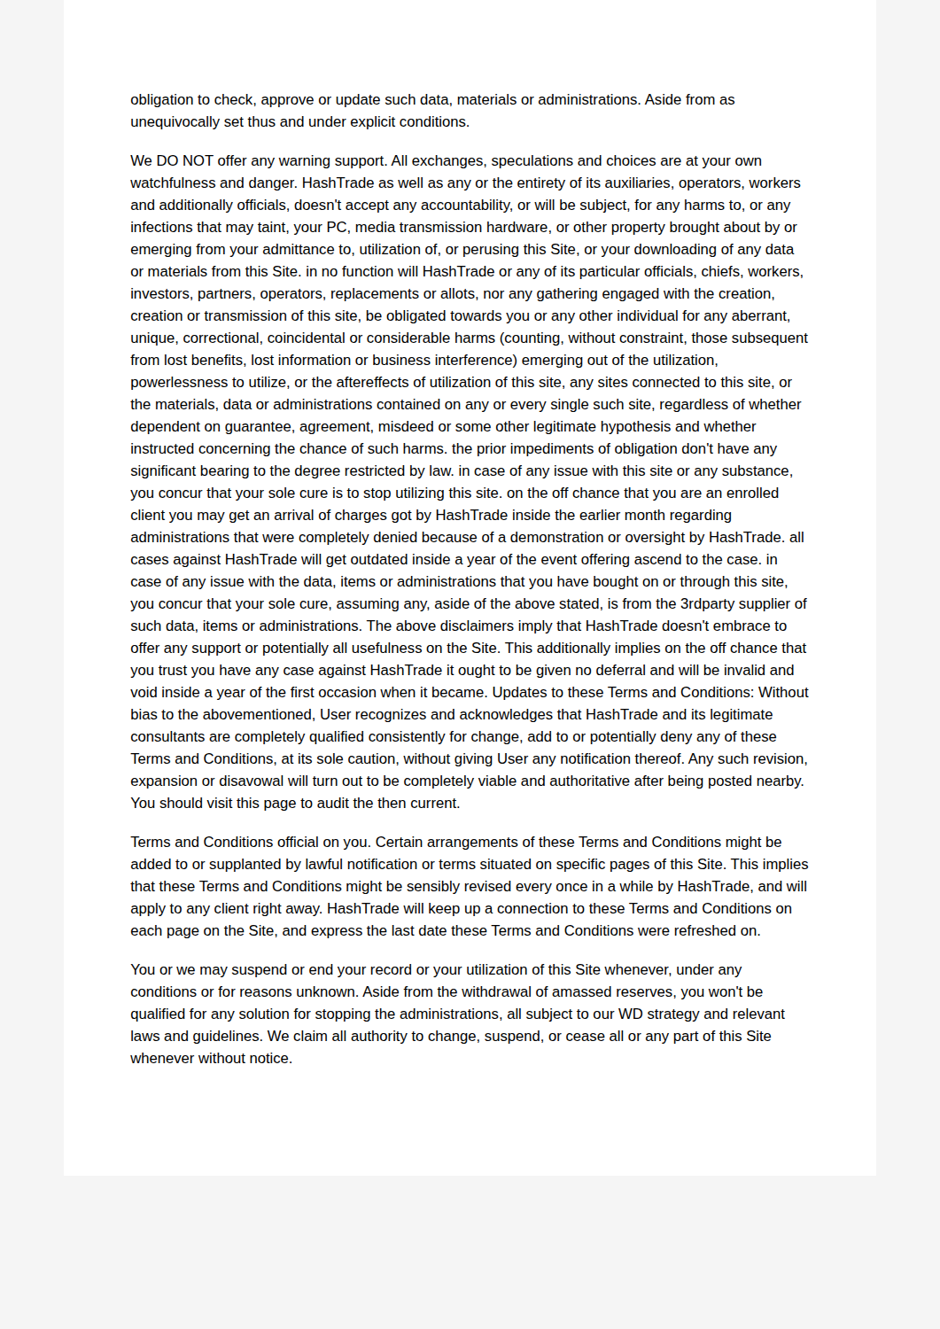obligation to check, approve or update such data, materials or administrations. Aside from as unequivocally set thus and under explicit conditions.
We DO NOT offer any warning support. All exchanges, speculations and choices are at your own watchfulness and danger. HashTrade as well as any or the entirety of its auxiliaries, operators, workers and additionally officials, doesn't accept any accountability, or will be subject, for any harms to, or any infections that may taint, your PC, media transmission hardware, or other property brought about by or emerging from your admittance to, utilization of, or perusing this Site, or your downloading of any data or materials from this Site. in no function will HashTrade or any of its particular officials, chiefs, workers, investors, partners, operators, replacements or allots, nor any gathering engaged with the creation, creation or transmission of this site, be obligated towards you or any other individual for any aberrant, unique, correctional, coincidental or considerable harms (counting, without constraint, those subsequent from lost benefits, lost information or business interference) emerging out of the utilization, powerlessness to utilize, or the aftereffects of utilization of this site, any sites connected to this site, or the materials, data or administrations contained on any or every single such site, regardless of whether dependent on guarantee, agreement, misdeed or some other legitimate hypothesis and whether instructed concerning the chance of such harms. the prior impediments of obligation don't have any significant bearing to the degree restricted by law. in case of any issue with this site or any substance, you concur that your sole cure is to stop utilizing this site. on the off chance that you are an enrolled client you may get an arrival of charges got by HashTrade inside the earlier month regarding administrations that were completely denied because of a demonstration or oversight by HashTrade. all cases against HashTrade will get outdated inside a year of the event offering ascend to the case. in case of any issue with the data, items or administrations that you have bought on or through this site, you concur that your sole cure, assuming any, aside of the above stated, is from the 3rdparty supplier of such data, items or administrations. The above disclaimers imply that HashTrade doesn't embrace to offer any support or potentially all usefulness on the Site. This additionally implies on the off chance that you trust you have any case against HashTrade it ought to be given no deferral and will be invalid and void inside a year of the first occasion when it became. Updates to these Terms and Conditions: Without bias to the abovementioned, User recognizes and acknowledges that HashTrade and its legitimate consultants are completely qualified consistently for change, add to or potentially deny any of these Terms and Conditions, at its sole caution, without giving User any notification thereof. Any such revision, expansion or disavowal will turn out to be completely viable and authoritative after being posted nearby. You should visit this page to audit the then current.
Terms and Conditions official on you. Certain arrangements of these Terms and Conditions might be added to or supplanted by lawful notification or terms situated on specific pages of this Site. This implies that these Terms and Conditions might be sensibly revised every once in a while by HashTrade, and will apply to any client right away. HashTrade will keep up a connection to these Terms and Conditions on each page on the Site, and express the last date these Terms and Conditions were refreshed on.
You or we may suspend or end your record or your utilization of this Site whenever, under any conditions or for reasons unknown. Aside from the withdrawal of amassed reserves, you won't be qualified for any solution for stopping the administrations, all subject to our WD strategy and relevant laws and guidelines. We claim all authority to change, suspend, or cease all or any part of this Site whenever without notice.